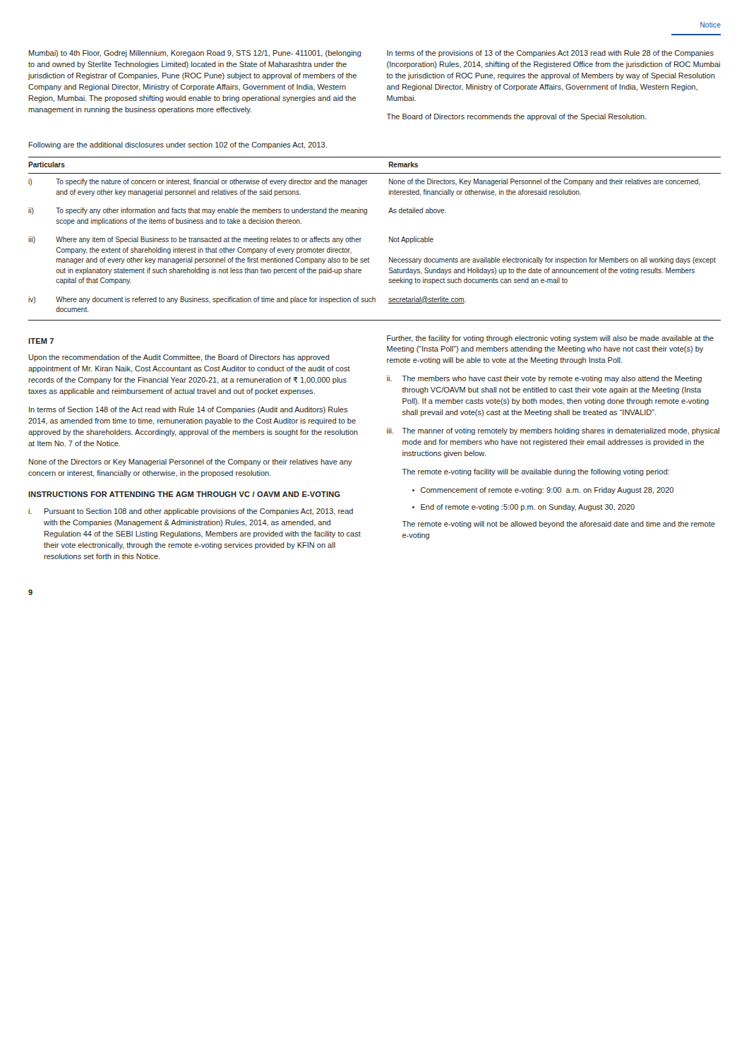Notice
Mumbai) to 4th Floor, Godrej Millennium, Koregaon Road 9, STS 12/1, Pune- 411001, (belonging to and owned by Sterlite Technologies Limited) located in the State of Maharashtra under the jurisdiction of Registrar of Companies, Pune (ROC Pune) subject to approval of members of the Company and Regional Director, Ministry of Corporate Affairs, Government of India, Western Region, Mumbai. The proposed shifting would enable to bring operational synergies and aid the management in running the business operations more effectively.
In terms of the provisions of 13 of the Companies Act 2013 read with Rule 28 of the Companies (Incorporation) Rules, 2014, shifting of the Registered Office from the jurisdiction of ROC Mumbai to the jurisdiction of ROC Pune, requires the approval of Members by way of Special Resolution and Regional Director, Ministry of Corporate Affairs, Government of India, Western Region, Mumbai.
The Board of Directors recommends the approval of the Special Resolution.
Following are the additional disclosures under section 102 of the Companies Act, 2013.
| Particulars | Remarks |
| --- | --- |
| i) | To specify the nature of concern or interest, financial or otherwise of every director and the manager and of every other key managerial personnel and relatives of the said persons. | None of the Directors, Key Managerial Personnel of the Company and their relatives are concerned, interested, financially or otherwise, in the aforesaid resolution. |
| ii) | To specify any other information and facts that may enable the members to understand the meaning scope and implications of the items of business and to take a decision thereon. | As detailed above. |
| iii) | Where any item of Special Business to be transacted at the meeting relates to or affects any other Company, the extent of shareholding interest in that other Company of every promoter director, manager and of every other key managerial personnel of the first mentioned Company also to be set out in explanatory statement if such shareholding is not less than two percent of the paid-up share capital of that Company. | Not Applicable Necessary documents are available electronically for inspection for Members on all working days (except Saturdays, Sundays and Holidays) up to the date of announcement of the voting results. Members seeking to inspect such documents can send an e-mail to |
| iv) | Where any document is referred to any Business, specification of time and place for inspection of such document. | secretarial@sterlite.com . |
ITEM 7
Upon the recommendation of the Audit Committee, the Board of Directors has approved appointment of Mr. Kiran Naik, Cost Accountant as Cost Auditor to conduct of the audit of cost records of the Company for the Financial Year 2020-21, at a remuneration of ₹ 1,00,000 plus taxes as applicable and reimbursement of actual travel and out of pocket expenses.
In terms of Section 148 of the Act read with Rule 14 of Companies (Audit and Auditors) Rules 2014, as amended from time to time, remuneration payable to the Cost Auditor is required to be approved by the shareholders. Accordingly, approval of the members is sought for the resolution at Item No. 7 of the Notice.
None of the Directors or Key Managerial Personnel of the Company or their relatives have any concern or interest, financially or otherwise, in the proposed resolution.
INSTRUCTIONS FOR ATTENDING THE AGM THROUGH VC / OAVM AND E-VOTING
i. Pursuant to Section 108 and other applicable provisions of the Companies Act, 2013, read with the Companies (Management & Administration) Rules, 2014, as amended, and Regulation 44 of the SEBI Listing Regulations, Members are provided with the facility to cast their vote electronically, through the remote e-voting services provided by KFIN on all resolutions set forth in this Notice.
Further, the facility for voting through electronic voting system will also be made available at the Meeting (“Insta Poll”) and members attending the Meeting who have not cast their vote(s) by remote e-voting will be able to vote at the Meeting through Insta Poll.
ii. The members who have cast their vote by remote e-voting may also attend the Meeting through VC/OAVM but shall not be entitled to cast their vote again at the Meeting (Insta Poll). If a member casts vote(s) by both modes, then voting done through remote e-voting shall prevail and vote(s) cast at the Meeting shall be treated as “INVALID”.
iii. The manner of voting remotely by members holding shares in dematerialized mode, physical mode and for members who have not registered their email addresses is provided in the instructions given below.
The remote e-voting facility will be available during the following voting period:
Commencement of remote e-voting: 9:00 a.m. on Friday August 28, 2020
End of remote e-voting :5:00 p.m. on Sunday, August 30, 2020
The remote e-voting will not be allowed beyond the aforesaid date and time and the remote e-voting
9